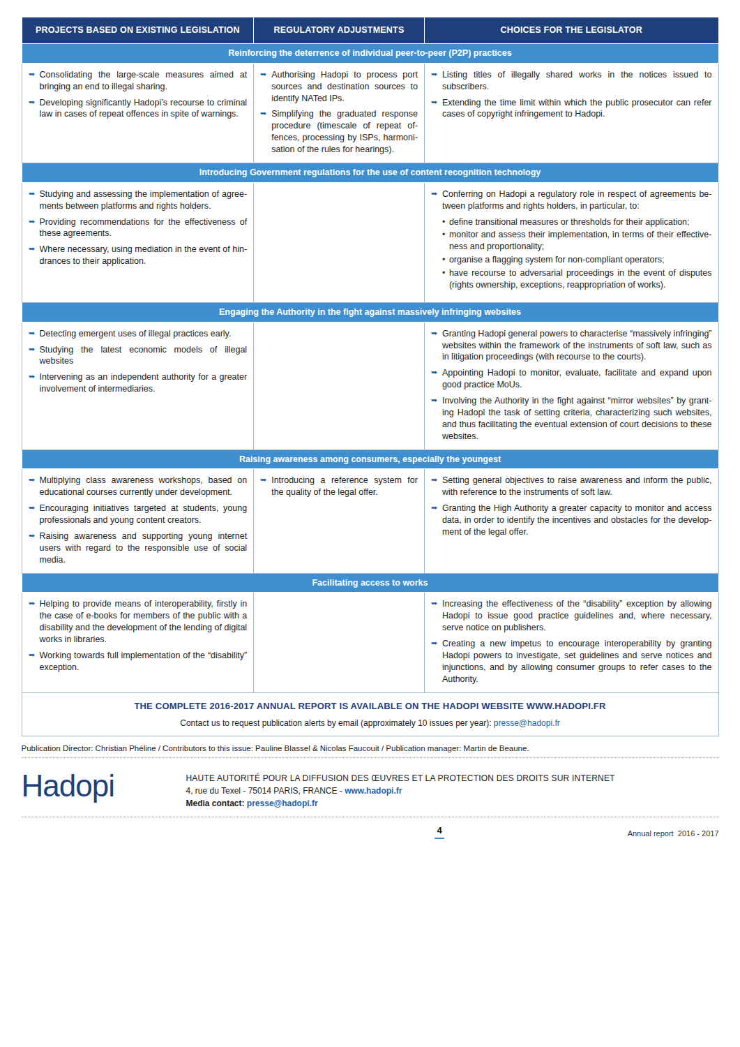| PROJECTS BASED ON EXISTING LEGIS­LATION | REGULATORY ADJUSTMENTS | CHOICES FOR THE LEGISLATOR |
| --- | --- | --- |
| Reinforcing the deterrence of individual peer-to-peer (P2P) practices |
| Consolidating the large-scale mea­sures aimed at bringing an end to illegal sharing. Developing significantly Hadopi’s re­course to criminal law in cases of repeat offences in spite of warnings. | Authorising Hadopi to pro­cess port sources and destina­tion sources to identify NATed IPs. Simplifying the graduated response procedure (timescale of repeat offences, processing by ISPs, harmonisation of the rules for hearings). | Listing titles of illegally shared works in the no­tices issued to subscribers. Extending the time limit within which the pu­blic prosecutor can refer cases of copyright infrin­gement to Hadopi. |
| Introducing Government regulations for the use of content recognition technology |
| Studying and assessing the imple­mentation of agreements between plat­forms and rights holders. Providing recommendations for the effectiveness of these agreements. Where necessary, using mediation in the event of hindrances to their applica­tion. | | Conferring on Hadopi a regulatory role in res­pect of agreements between platforms and rights holders, in particular, to: define transitional measures or thresholds for their application; monitor and assess their implementation, in terms of their effectiveness and proportionality; organise a flagging system for non-compliant operators; have recourse to adversarial proceedings in the event of disputes (rights ownership, exceptions, reappropriation of works). |
| Engaging the Authority in the fight against massively infringing websites |
| Detecting emergent uses of illegal practices early. Studying the latest economic models of illegal websites Intervening as an independent autho­rity for a greater involvement of interme­diaries. | | Granting Hadopi general powers to characte­rise “massively infringing” websites within the framework of the instruments of soft law, such as in litigation proceedings (with recourse to the courts). Appointing Hadopi to monitor, evaluate, facili­tate and expand upon good practice MoUs. Involving the Authority in the fight against “mir­ror websites” by granting Hadopi the task of set­ting criteria, characterizing such websites, and thus facilitating the eventual extension of court decisions to these websites. |
| Raising awareness among consumers, especially the youngest |
| Multiplying class awareness workshops, based on educational courses currently under development. Encouraging initiatives targeted at students, young professionals and young content creators. Raising awareness and supporting young internet users with regard to the responsible use of social media. | Introducing a reference sys­tem for the quality of the legal offer. | Setting general objectives to raise awareness and inform the public, with reference to the instru­ments of soft law. Granting the High Authority a greater capacity to monitor and access data, in order to identify the incentives and obstacles for the development of the legal offer. |
| Facilitating access to works |
| Helping to provide means of interope­rability, firstly in the case of e-books for members of the public with a disability and the development of the lending of digital works in libraries. Working towards full implementation of the “disability” exception. | | Increasing the effectiveness of the “disability” exception by allowing Hadopi to issue good prac­tice guidelines and, where necessary, serve notice on publishers. Creating a new impetus to encourage interope­rability by granting Hadopi powers to investigate, set guidelines and serve notices and injunctions, and by allowing consumer groups to refer cases to the Authority. |
THE COMPLETE 2016-2017 ANNUAL REPORT IS AVAILABLE ON THE HADOPI WEBSITE WWW.HADOPI.FR
Contact us to request publication alerts by email (approximately 10 issues per year): presse@hadopi.fr
Publication Director: Christian Phéline / Contributors to this issue: Pauline Blassel & Nicolas Faucouit / Publication manager: Martin de Beaune.
Hadopi
HAUTE AUTORITÉ POUR LA DIFFUSION DES ŒUVRES ET LA PROTECTION DES DROITS SUR INTERNET
4, rue du Texel - 75014 PARIS, FRANCE - www.hadopi.fr
Media contact: presse@hadopi.fr
4
Annual report 2016 - 2017